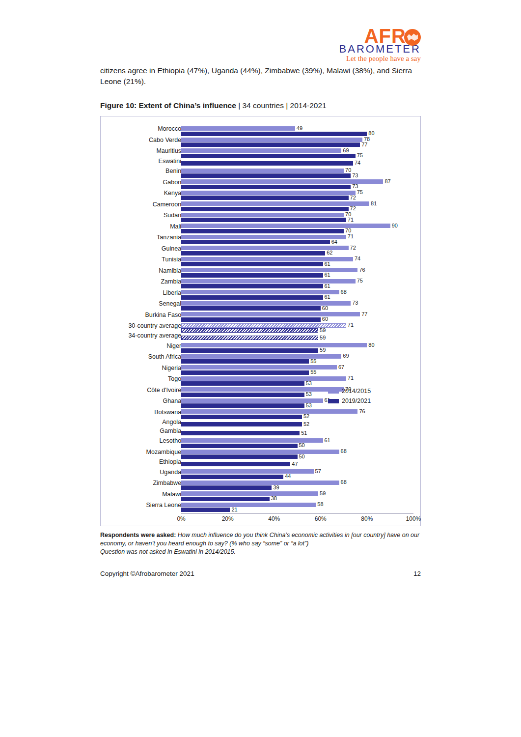AFR BAROMETER Let the people have a say
citizens agree in Ethiopia (47%), Uganda (44%), Zimbabwe (39%), Malawi (38%), and Sierra Leone (21%).
Figure 10: Extent of China’s influence | 34 countries | 2014-2021
| Morocco | 49 80 |
| Cabo Verde | 78 77 |
| Mauritius | 69 75 |
| Eswatini | 74 |
| Benin | 70 73 |
| Gabon | 87 73 |
| Kenya | 75 72 |
| Cameroon | 81 72 |
| Sudan | 70 71 |
| Mali | 90 70 |
| Tanzania | 71 64 |
| Guinea | 72 62 |
| Tunisia | 74 61 |
| Namibia | 76 61 |
| Zambia | 75 61 |
| Liberia | 68 61 |
| Senegal | 73 60 |
| Burkina Faso | 77 60 |
| 30-country average | 71 59 |
| 34-country average | 59 |
| Niger | 80 59 |
| South Africa | 69 55 |
| Nigeria | 67 55 |
| Togo | 71 53 |
| Côte d'Ivoire | 70 53 |
| Ghana | 61 53 |
| Botswana | 76 52 |
| Angola | 52 |
| Gambia | 51 |
| Lesotho | 61 50 |
| Mozambique | 68 50 |
| Ethiopia | 47 |
| Uganda | 57 44 |
| Zimbabwe | 68 39 |
| Malawi | 59 38 |
| Sierra Leone | 58 21 |
0% 20% 40% 60% 80% 100%
2014/2015
2019/2021
Respondents were asked: How much influence do you think China’s economic activities in [our country] have on our economy, or haven’t you heard enough to say? (% who say “some” or “a lot”)
Question was not asked in Eswatini in 2014/2015.
Copyright ©Afrobarometer 2021 12